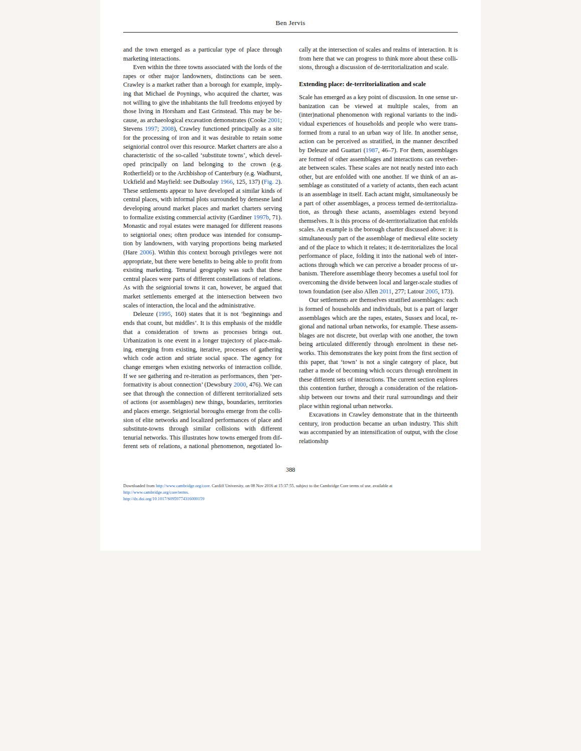Ben Jervis
and the town emerged as a particular type of place through marketing interactions.
Even within the three towns associated with the lords of the rapes or other major landowners, distinctions can be seen. Crawley is a market rather than a borough for example, implying that Michael de Poynings, who acquired the charter, was not willing to give the inhabitants the full freedoms enjoyed by those living in Horsham and East Grinstead. This may be because, as archaeological excavation demonstrates (Cooke 2001; Stevens 1997; 2008), Crawley functioned principally as a site for the processing of iron and it was desirable to retain some seigniorial control over this resource. Market charters are also a characteristic of the so-called ‘substitute towns’, which developed principally on land belonging to the crown (e.g. Rotherfield) or to the Archbishop of Canterbury (e.g. Wadhurst, Uckfield and Mayfield: see DuBoulay 1966, 125, 137) (Fig. 2). These settlements appear to have developed at similar kinds of central places, with informal plots surrounded by demesne land developing around market places and market charters serving to formalize existing commercial activity (Gardiner 1997b, 71). Monastic and royal estates were managed for different reasons to seigniorial ones; often produce was intended for consumption by landowners, with varying proportions being marketed (Hare 2006). Within this context borough privileges were not appropriate, but there were benefits to being able to profit from existing marketing. Tenurial geography was such that these central places were parts of different constellations of relations. As with the seigniorial towns it can, however, be argued that market settlements emerged at the intersection between two scales of interaction, the local and the administrative.
Deleuze (1995, 160) states that it is not ‘beginnings and ends that count, but middles’. It is this emphasis of the middle that a consideration of towns as processes brings out. Urbanization is one event in a longer trajectory of place-making, emerging from existing, iterative, processes of gathering which code action and striate social space. The agency for change emerges when existing networks of interaction collide. If we see gathering and re-iteration as performances, then ‘performativity is about connection’ (Dewsbury 2000, 476). We can see that through the connection of different territorialized sets of actions (or assemblages) new things, boundaries, territories and places emerge. Seigniorial boroughs emerge from the collision of elite networks and localized performances of place and substitute-towns through similar collisions with different tenurial networks. This illustrates how towns emerged from different sets of relations, a national phenomenon, negotiated locally at the intersection of scales and realms of interaction. It is from here that we can progress to think more about these collisions, through a discussion of de-territorialization and scale.
Extending place: de-territorialization and scale
Scale has emerged as a key point of discussion. In one sense urbanization can be viewed at multiple scales, from an (inter)national phenomenon with regional variants to the individual experiences of households and people who were transformed from a rural to an urban way of life. In another sense, action can be perceived as stratified, in the manner described by Deleuze and Guattari (1987, 46–7). For them, assemblages are formed of other assemblages and interactions can reverberate between scales. These scales are not neatly nested into each other, but are enfolded with one another. If we think of an assemblage as constituted of a variety of actants, then each actant is an assemblage in itself. Each actant might, simultaneously be a part of other assemblages, a process termed de-territorialization, as through these actants, assemblages extend beyond themselves. It is this process of de-territorialization that enfolds scales. An example is the borough charter discussed above: it is simultaneously part of the assemblage of medieval elite society and of the place to which it relates; it de-territorializes the local performance of place, folding it into the national web of interactions through which we can perceive a broader process of urbanism. Therefore assemblage theory becomes a useful tool for overcoming the divide between local and larger-scale studies of town foundation (see also Allen 2011, 277; Latour 2005, 173).
Our settlements are themselves stratified assemblages: each is formed of households and individuals, but is a part of larger assemblages which are the rapes, estates, Sussex and local, regional and national urban networks, for example. These assemblages are not discrete, but overlap with one another, the town being articulated differently through enrolment in these networks. This demonstrates the key point from the first section of this paper, that ‘town’ is not a single category of place, but rather a mode of becoming which occurs through enrolment in these different sets of interactions. The current section explores this contention further, through a consideration of the relationship between our towns and their rural surroundings and their place within regional urban networks.
Excavations in Crawley demonstrate that in the thirteenth century, iron production became an urban industry. This shift was accompanied by an intensification of output, with the close relationship
388
Downloaded from http://www.cambridge.org/core. Cardiff University, on 08 Nov 2016 at 15:37:55, subject to the Cambridge Core terms of use, available at http://www.cambridge.org/core/terms.
http://dx.doi.org/10.1017/S0959774316000159